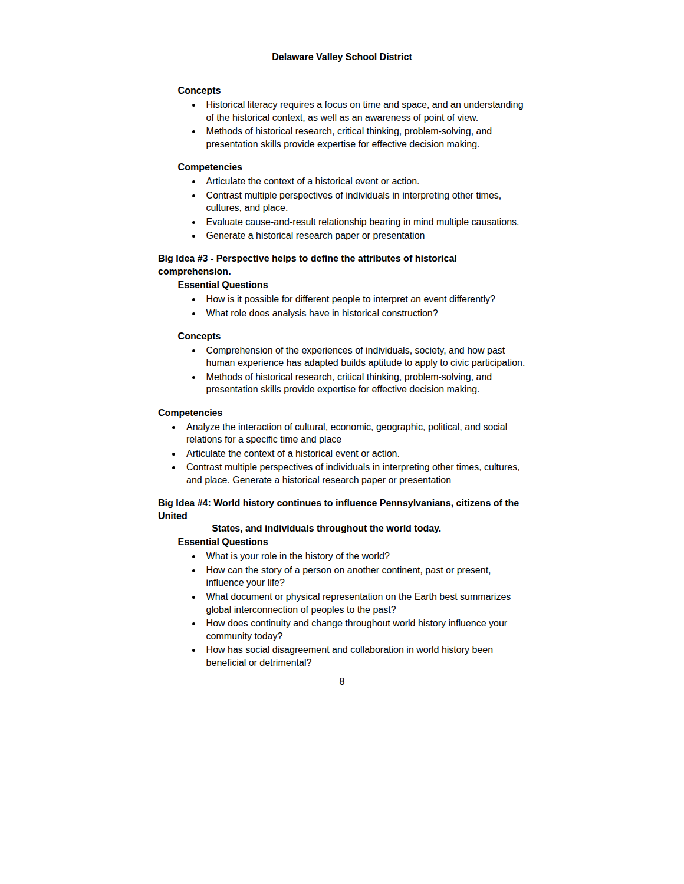Delaware Valley School District
Concepts
Historical literacy requires a focus on time and space, and an understanding of the historical context, as well as an awareness of point of view.
Methods of historical research, critical thinking, problem-solving, and presentation skills provide expertise for effective decision making.
Competencies
Articulate the context of a historical event or action.
Contrast multiple perspectives of individuals in interpreting other times, cultures, and place.
Evaluate cause-and-result relationship bearing in mind multiple causations.
Generate a historical research paper or presentation
Big Idea #3 - Perspective helps to define the attributes of historical comprehension.
Essential Questions
How is it possible for different people to interpret an event differently?
What role does analysis have in historical construction?
Concepts
Comprehension of the experiences of individuals, society, and how past human experience has adapted builds aptitude to apply to civic participation.
Methods of historical research, critical thinking, problem-solving, and presentation skills provide expertise for effective decision making.
Competencies
Analyze the interaction of cultural, economic, geographic, political, and social relations for a specific time and place
Articulate the context of a historical event or action.
Contrast multiple perspectives of individuals in interpreting other times, cultures, and place. Generate a historical research paper or presentation
Big Idea #4: World history continues to influence Pennsylvanians, citizens of the United States, and individuals throughout the world today.
Essential Questions
What is your role in the history of the world?
How can the story of a person on another continent, past or present, influence your life?
What document or physical representation on the Earth best summarizes global interconnection of peoples to the past?
How does continuity and change throughout world history influence your community today?
How has social disagreement and collaboration in world history been beneficial or detrimental?
8